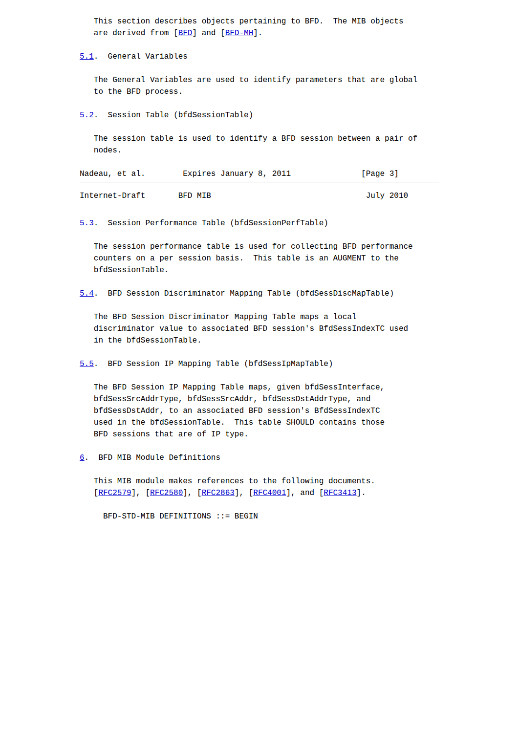This section describes objects pertaining to BFD.  The MIB objects
are derived from [BFD] and [BFD-MH].
5.1.  General Variables
The General Variables are used to identify parameters that are global
to the BFD process.
5.2.  Session Table (bfdSessionTable)
The session table is used to identify a BFD session between a pair of
nodes.
Nadeau, et al. Expires January 8, 2011 [Page 3]
Internet-Draft BFD MIB July 2010
5.3.  Session Performance Table (bfdSessionPerfTable)
The session performance table is used for collecting BFD performance
counters on a per session basis.  This table is an AUGMENT to the
bfdSessionTable.
5.4.  BFD Session Discriminator Mapping Table (bfdSessDiscMapTable)
The BFD Session Discriminator Mapping Table maps a local
discriminator value to associated BFD session's BfdSessIndexTC used
in the bfdSessionTable.
5.5.  BFD Session IP Mapping Table (bfdSessIpMapTable)
The BFD Session IP Mapping Table maps, given bfdSessInterface,
bfdSessSrcAddrType, bfdSessSrcAddr, bfdSessDstAddrType, and
bfdSessDstAddr, to an associated BFD session's BfdSessIndexTC
used in the bfdSessionTable.  This table SHOULD contains those
BFD sessions that are of IP type.
6.  BFD MIB Module Definitions
This MIB module makes references to the following documents.
[RFC2579], [RFC2580], [RFC2863], [RFC4001], and [RFC3413].
  BFD-STD-MIB DEFINITIONS ::= BEGIN